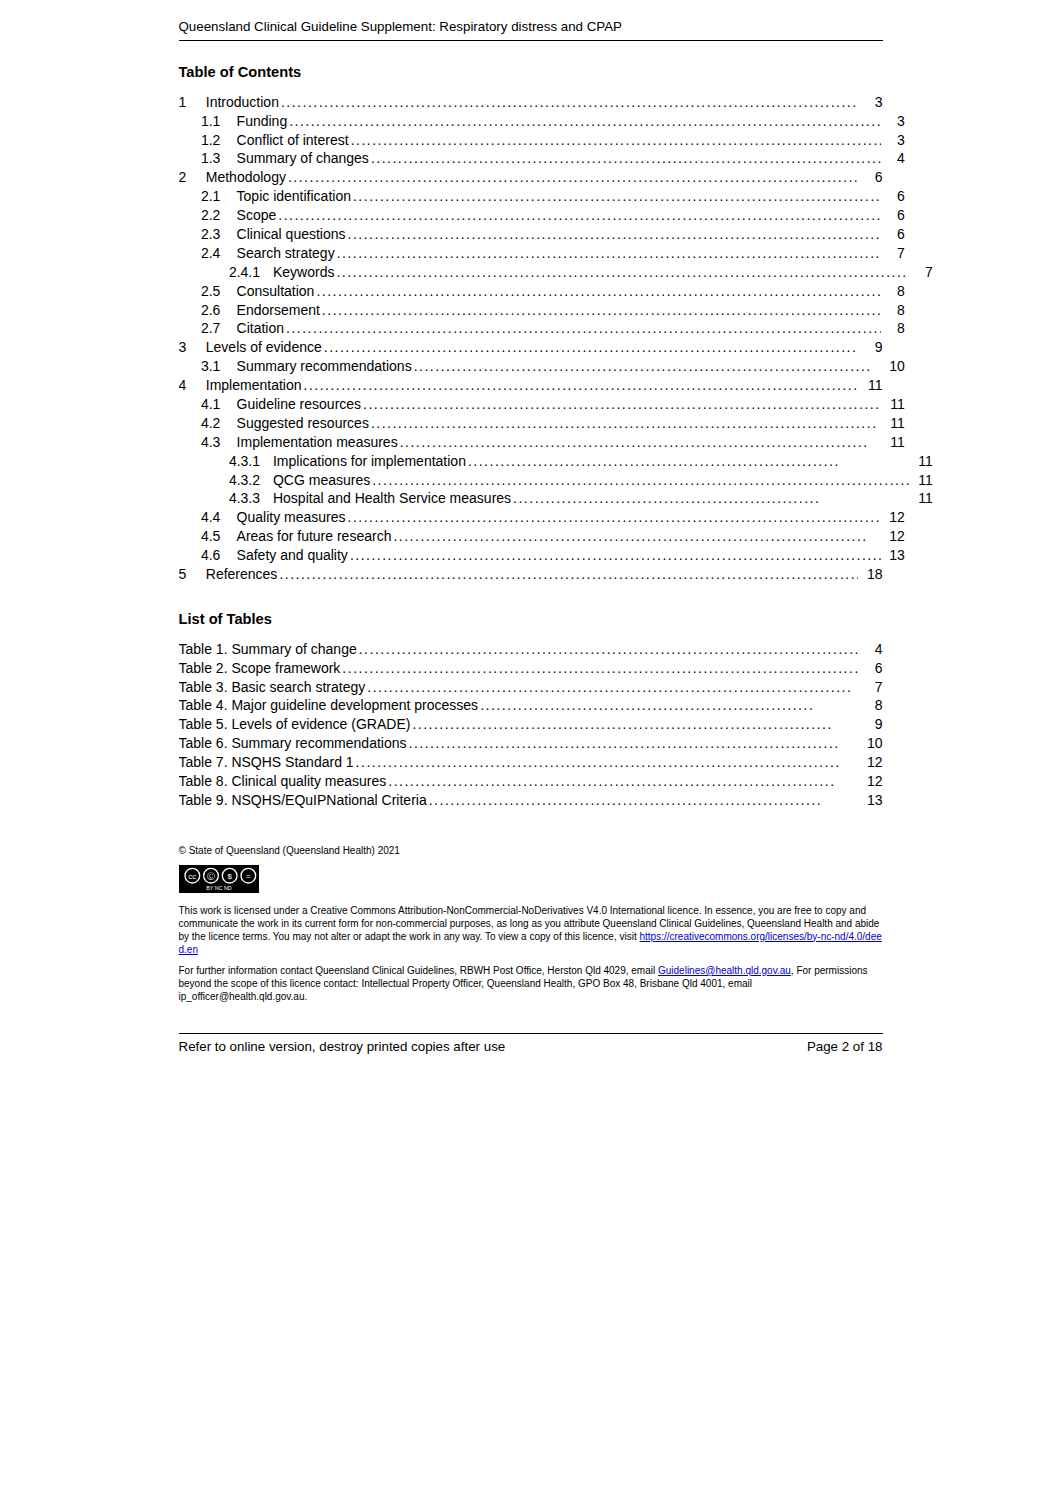Queensland Clinical Guideline Supplement: Respiratory distress and CPAP
Table of Contents
1 Introduction.................................................................................................................. 3
1.1 Funding....................................................................................................................... 3
1.2 Conflict of interest..................................................................................................... 3
1.3 Summary of changes................................................................................................ 4
2 Methodology................................................................................................................. 6
2.1 Topic identification.................................................................................................... 6
2.2 Scope......................................................................................................................... 6
2.3 Clinical questions..................................................................................................... 6
2.4 Search strategy....................................................................................................... 7
2.4.1 Keywords............................................................................................................. 7
2.5 Consultation............................................................................................................. 8
2.6 Endorsement........................................................................................................... 8
2.7 Citation..................................................................................................................... 8
3 Levels of evidence....................................................................................................... 9
3.1 Summary recommendations..................................................................................... 10
4 Implementation............................................................................................................. 11
4.1 Guideline resources................................................................................................ 11
4.2 Suggested resources.............................................................................................. 11
4.3 Implementation measures....................................................................................... 11
4.3.1 Implications for implementation..................................................................... 11
4.3.2 QCG measures.................................................................................................... 11
4.3.3 Hospital and Health Service measures......................................................... 11
4.4 Quality measures.................................................................................................... 12
4.5 Areas for future research........................................................................................ 12
4.6 Safety and quality................................................................................................... 13
5 References................................................................................................................... 18
List of Tables
Table 1. Summary of change............................................................................................. 4
Table 2. Scope framework.................................................................................................. 6
Table 3. Basic search strategy.......................................................................................... 7
Table 4. Major guideline development processes.............................................................. 8
Table 5. Levels of evidence (GRADE).............................................................................. 9
Table 6. Summary recommendations................................................................................ 10
Table 7. NSQHS Standard 1.......................................................................................... 12
Table 8. Clinical quality measures................................................................................... 12
Table 9. NSQHS/EQuIPNational Criteria......................................................................... 13
© State of Queensland (Queensland Health) 2021
This work is licensed under a Creative Commons Attribution-NonCommercial-NoDerivatives V4.0 International licence. In essence, you are free to copy and communicate the work in its current form for non-commercial purposes, as long as you attribute Queensland Clinical Guidelines, Queensland Health and abide by the licence terms. You may not alter or adapt the work in any way. To view a copy of this licence, visit https://creativecommons.org/licenses/by-nc-nd/4.0/deed.en
For further information contact Queensland Clinical Guidelines, RBWH Post Office, Herston Qld 4029, email Guidelines@health.qld.gov.au, For permissions beyond the scope of this licence contact: Intellectual Property Officer, Queensland Health, GPO Box 48, Brisbane Qld 4001, email ip_officer@health.qld.gov.au.
Refer to online version, destroy printed copies after use Page 2 of 18